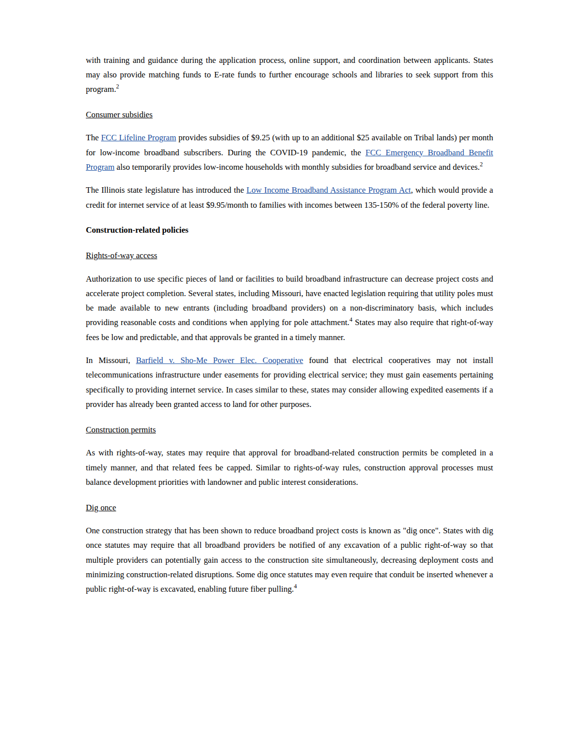with training and guidance during the application process, online support, and coordination between applicants. States may also provide matching funds to E-rate funds to further encourage schools and libraries to seek support from this program.2
Consumer subsidies
The FCC Lifeline Program provides subsidies of $9.25 (with up to an additional $25 available on Tribal lands) per month for low-income broadband subscribers. During the COVID-19 pandemic, the FCC Emergency Broadband Benefit Program also temporarily provides low-income households with monthly subsidies for broadband service and devices.2
The Illinois state legislature has introduced the Low Income Broadband Assistance Program Act, which would provide a credit for internet service of at least $9.95/month to families with incomes between 135-150% of the federal poverty line.
Construction-related policies
Rights-of-way access
Authorization to use specific pieces of land or facilities to build broadband infrastructure can decrease project costs and accelerate project completion. Several states, including Missouri, have enacted legislation requiring that utility poles must be made available to new entrants (including broadband providers) on a non-discriminatory basis, which includes providing reasonable costs and conditions when applying for pole attachment.4 States may also require that right-of-way fees be low and predictable, and that approvals be granted in a timely manner.
In Missouri, Barfield v. Sho-Me Power Elec. Cooperative found that electrical cooperatives may not install telecommunications infrastructure under easements for providing electrical service; they must gain easements pertaining specifically to providing internet service. In cases similar to these, states may consider allowing expedited easements if a provider has already been granted access to land for other purposes.
Construction permits
As with rights-of-way, states may require that approval for broadband-related construction permits be completed in a timely manner, and that related fees be capped. Similar to rights-of-way rules, construction approval processes must balance development priorities with landowner and public interest considerations.
Dig once
One construction strategy that has been shown to reduce broadband project costs is known as "dig once". States with dig once statutes may require that all broadband providers be notified of any excavation of a public right-of-way so that multiple providers can potentially gain access to the construction site simultaneously, decreasing deployment costs and minimizing construction-related disruptions. Some dig once statutes may even require that conduit be inserted whenever a public right-of-way is excavated, enabling future fiber pulling.4